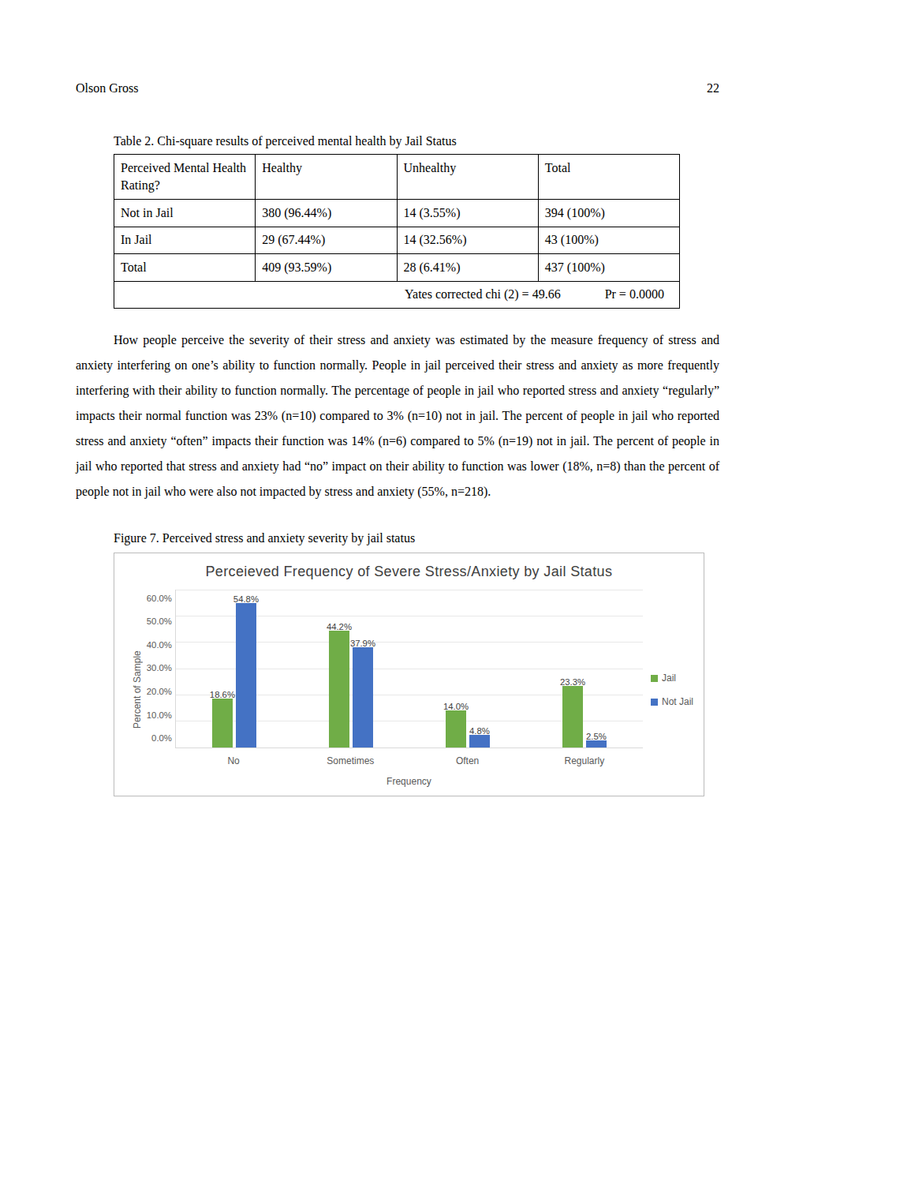Olson Gross
22
Table 2. Chi-square results of perceived mental health by Jail Status
| Perceived Mental Health Rating? | Healthy | Unhealthy | Total |
| Not in Jail | 380 (96.44%) | 14 (3.55%) | 394 (100%) |
| In Jail | 29 (67.44%) | 14 (32.56%) | 43 (100%) |
| Total | 409 (93.59%) | 28 (6.41%) | 437 (100%) |
| Yates corrected chi (2) = 49.66 Pr = 0.0000 |
How people perceive the severity of their stress and anxiety was estimated by the measure frequency of stress and anxiety interfering on one’s ability to function normally. People in jail perceived their stress and anxiety as more frequently interfering with their ability to function normally. The percentage of people in jail who reported stress and anxiety “regularly” impacts their normal function was 23% (n=10) compared to 3% (n=10) not in jail. The percent of people in jail who reported stress and anxiety “often” impacts their function was 14% (n=6) compared to 5% (n=19) not in jail. The percent of people in jail who reported that stress and anxiety had “no” impact on their ability to function was lower (18%, n=8) than the percent of people not in jail who were also not impacted by stress and anxiety (55%, n=218).
Figure 7. Perceived stress and anxiety severity by jail status
Perceieved Frequency of Severe Stress/Anxiety by Jail Status
Percent of Sample
60.0% 50.0% 40.0% 30.0% 20.0% 10.0% 0.0%
18.6%
54.8%
44.2%
37.9%
14.0%
4.8%
23.3%
2.5%
No Sometimes Often Regularly
Frequency
Jail
Not Jail